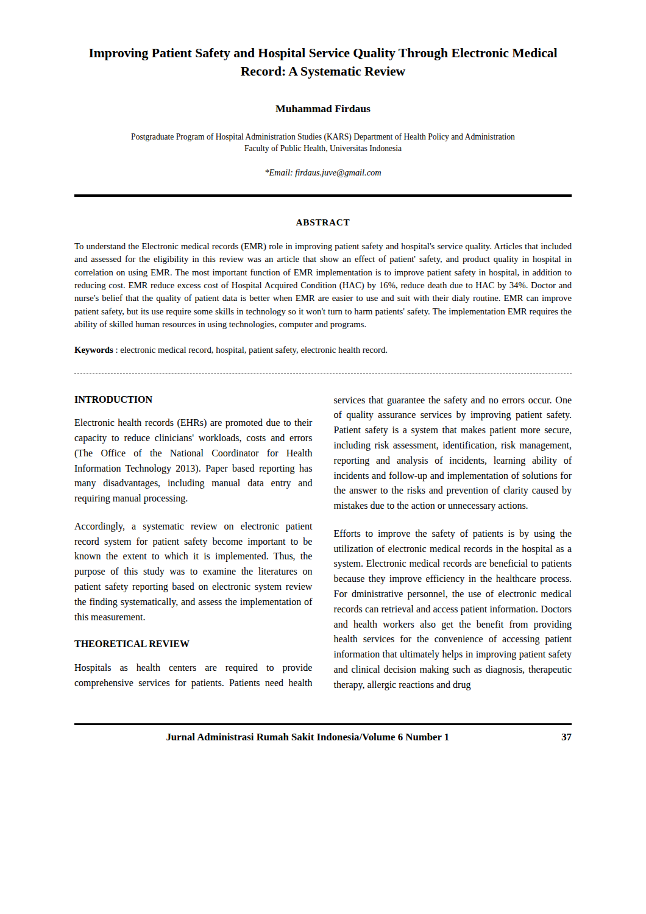Improving Patient Safety and Hospital Service Quality Through Electronic Medical Record: A Systematic Review
Muhammad Firdaus
Postgraduate Program of Hospital Administration Studies (KARS) Department of Health Policy and Administration Faculty of Public Health, Universitas Indonesia
*Email: firdaus.juve@gmail.com
ABSTRACT
To understand the Electronic medical records (EMR) role in improving patient safety and hospital's service quality. Articles that included and assessed for the eligibility in this review was an article that show an effect of patient' safety, and product quality in hospital in correlation on using EMR. The most important function of EMR implementation is to improve patient safety in hospital, in addition to reducing cost. EMR reduce excess cost of Hospital Acquired Condition (HAC) by 16%, reduce death due to HAC by 34%. Doctor and nurse's belief that the quality of patient data is better when EMR are easier to use and suit with their dialy routine. EMR can improve patient safety, but its use require some skills in technology so it won't turn to harm patients' safety. The implementation EMR requires the ability of skilled human resources in using technologies, computer and programs.
Keywords : electronic medical record, hospital, patient safety, electronic health record.
INTRODUCTION
Electronic health records (EHRs) are promoted due to their capacity to reduce clinicians' workloads, costs and errors (The Office of the National Coordinator for Health Information Technology 2013). Paper based reporting has many disadvantages, including manual data entry and requiring manual processing.
Accordingly, a systematic review on electronic patient record system for patient safety become important to be known the extent to which it is implemented. Thus, the purpose of this study was to examine the literatures on patient safety reporting based on electronic system review the finding systematically, and assess the implementation of this measurement.
THEORETICAL REVIEW
Hospitals as health centers are required to provide comprehensive services for patients. Patients need health services that guarantee the safety and no errors occur. One of quality assurance services by improving patient safety. Patient safety is a system that makes patient more secure, including risk assessment, identification, risk management, reporting and analysis of incidents, learning ability of incidents and follow-up and implementation of solutions for the answer to the risks and prevention of clarity caused by mistakes due to the action or unnecessary actions.
Efforts to improve the safety of patients is by using the utilization of electronic medical records in the hospital as a system. Electronic medical records are beneficial to patients because they improve efficiency in the healthcare process. For dministrative personnel, the use of electronic medical records can retrieval and access patient information. Doctors and health workers also get the benefit from providing health services for the convenience of accessing patient information that ultimately helps in improving patient safety and clinical decision making such as diagnosis, therapeutic therapy, allergic reactions and drug
Jurnal Administrasi Rumah Sakit Indonesia/Volume 6 Number 1
37